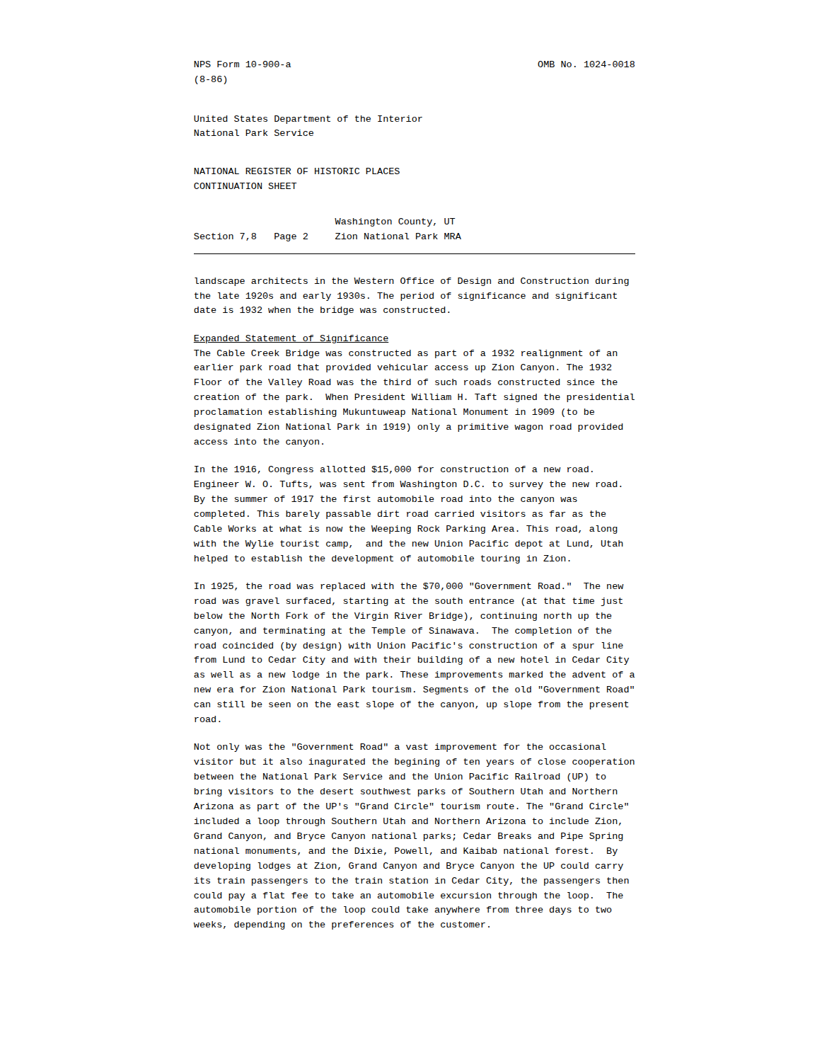NPS Form 10-900-a (8-86)
OMB No. 1024-0018
United States Department of the Interior National Park Service
NATIONAL REGISTER OF HISTORIC PLACES CONTINUATION SHEET
Washington County, UT
Section 7,8
Page 2
Zion National Park MRA
landscape architects in the Western Office of Design and Construction during the late 1920s and early 1930s. The period of significance and significant date is 1932 when the bridge was constructed.
Expanded Statement of Significance
The Cable Creek Bridge was constructed as part of a 1932 realignment of an earlier park road that provided vehicular access up Zion Canyon. The 1932 Floor of the Valley Road was the third of such roads constructed since the creation of the park. When President William H. Taft signed the presidential proclamation establishing Mukuntuweap National Monument in 1909 (to be designated Zion National Park in 1919) only a primitive wagon road provided access into the canyon.
In the 1916, Congress allotted $15,000 for construction of a new road. Engineer W. O. Tufts, was sent from Washington D.C. to survey the new road. By the summer of 1917 the first automobile road into the canyon was completed. This barely passable dirt road carried visitors as far as the Cable Works at what is now the Weeping Rock Parking Area. This road, along with the Wylie tourist camp, and the new Union Pacific depot at Lund, Utah helped to establish the development of automobile touring in Zion.
In 1925, the road was replaced with the $70,000 "Government Road." The new road was gravel surfaced, starting at the south entrance (at that time just below the North Fork of the Virgin River Bridge), continuing north up the canyon, and terminating at the Temple of Sinawava. The completion of the road coincided (by design) with Union Pacific's construction of a spur line from Lund to Cedar City and with their building of a new hotel in Cedar City as well as a new lodge in the park. These improvements marked the advent of a new era for Zion National Park tourism. Segments of the old "Government Road" can still be seen on the east slope of the canyon, up slope from the present road.
Not only was the "Government Road" a vast improvement for the occasional visitor but it also inagurated the begining of ten years of close cooperation between the National Park Service and the Union Pacific Railroad (UP) to bring visitors to the desert southwest parks of Southern Utah and Northern Arizona as part of the UP's "Grand Circle" tourism route. The "Grand Circle" included a loop through Southern Utah and Northern Arizona to include Zion, Grand Canyon, and Bryce Canyon national parks; Cedar Breaks and Pipe Spring national monuments, and the Dixie, Powell, and Kaibab national forest. By developing lodges at Zion, Grand Canyon and Bryce Canyon the UP could carry its train passengers to the train station in Cedar City, the passengers then could pay a flat fee to take an automobile excursion through the loop. The automobile portion of the loop could take anywhere from three days to two weeks, depending on the preferences of the customer.